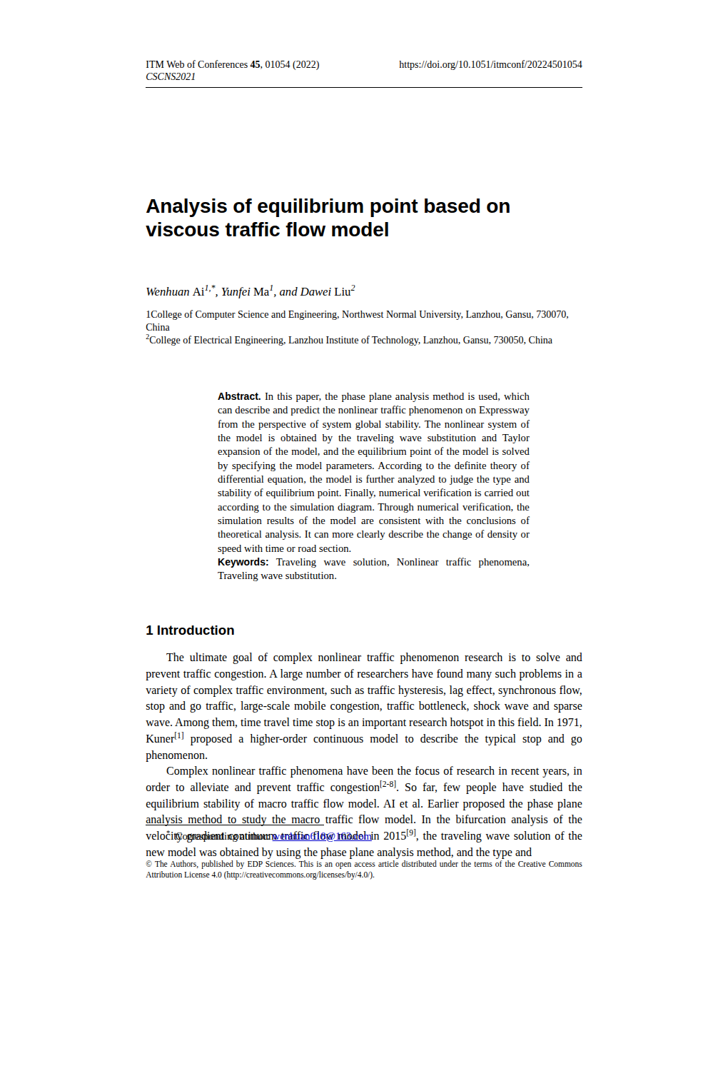ITM Web of Conferences 45, 01054 (2022)
CSCNS2021
https://doi.org/10.1051/itmconf/20224501054
Analysis of equilibrium point based on viscous traffic flow model
Wenhuan Ai1,*, Yunfei Ma1, and Dawei Liu2
1College of Computer Science and Engineering, Northwest Normal University, Lanzhou, Gansu, 730070, China
2College of Electrical Engineering, Lanzhou Institute of Technology, Lanzhou, Gansu, 730050, China
Abstract. In this paper, the phase plane analysis method is used, which can describe and predict the nonlinear traffic phenomenon on Expressway from the perspective of system global stability. The nonlinear system of the model is obtained by the traveling wave substitution and Taylor expansion of the model, and the equilibrium point of the model is solved by specifying the model parameters. According to the definite theory of differential equation, the model is further analyzed to judge the type and stability of equilibrium point. Finally, numerical verification is carried out according to the simulation diagram. Through numerical verification, the simulation results of the model are consistent with the conclusions of theoretical analysis. It can more clearly describe the change of density or speed with time or road section.
Keywords: Traveling wave solution, Nonlinear traffic phenomena, Traveling wave substitution.
1 Introduction
The ultimate goal of complex nonlinear traffic phenomenon research is to solve and prevent traffic congestion. A large number of researchers have found many such problems in a variety of complex traffic environment, such as traffic hysteresis, lag effect, synchronous flow, stop and go traffic, large-scale mobile congestion, traffic bottleneck, shock wave and sparse wave. Among them, time travel time stop is an important research hotspot in this field. In 1971, Kuner[1] proposed a higher-order continuous model to describe the typical stop and go phenomenon.
Complex nonlinear traffic phenomena have been the focus of research in recent years, in order to alleviate and prevent traffic congestion[2-8]. So far, few people have studied the equilibrium stability of macro traffic flow model. AI et al. Earlier proposed the phase plane analysis method to study the macro traffic flow model. In the bifurcation analysis of the velocity gradient continuum traffic flow model in 2015[9], the traveling wave solution of the new model was obtained by using the phase plane analysis method, and the type and
* Corresponding author: wenhuan618@163.com
© The Authors, published by EDP Sciences. This is an open access article distributed under the terms of the Creative Commons Attribution License 4.0 (http://creativecommons.org/licenses/by/4.0/).